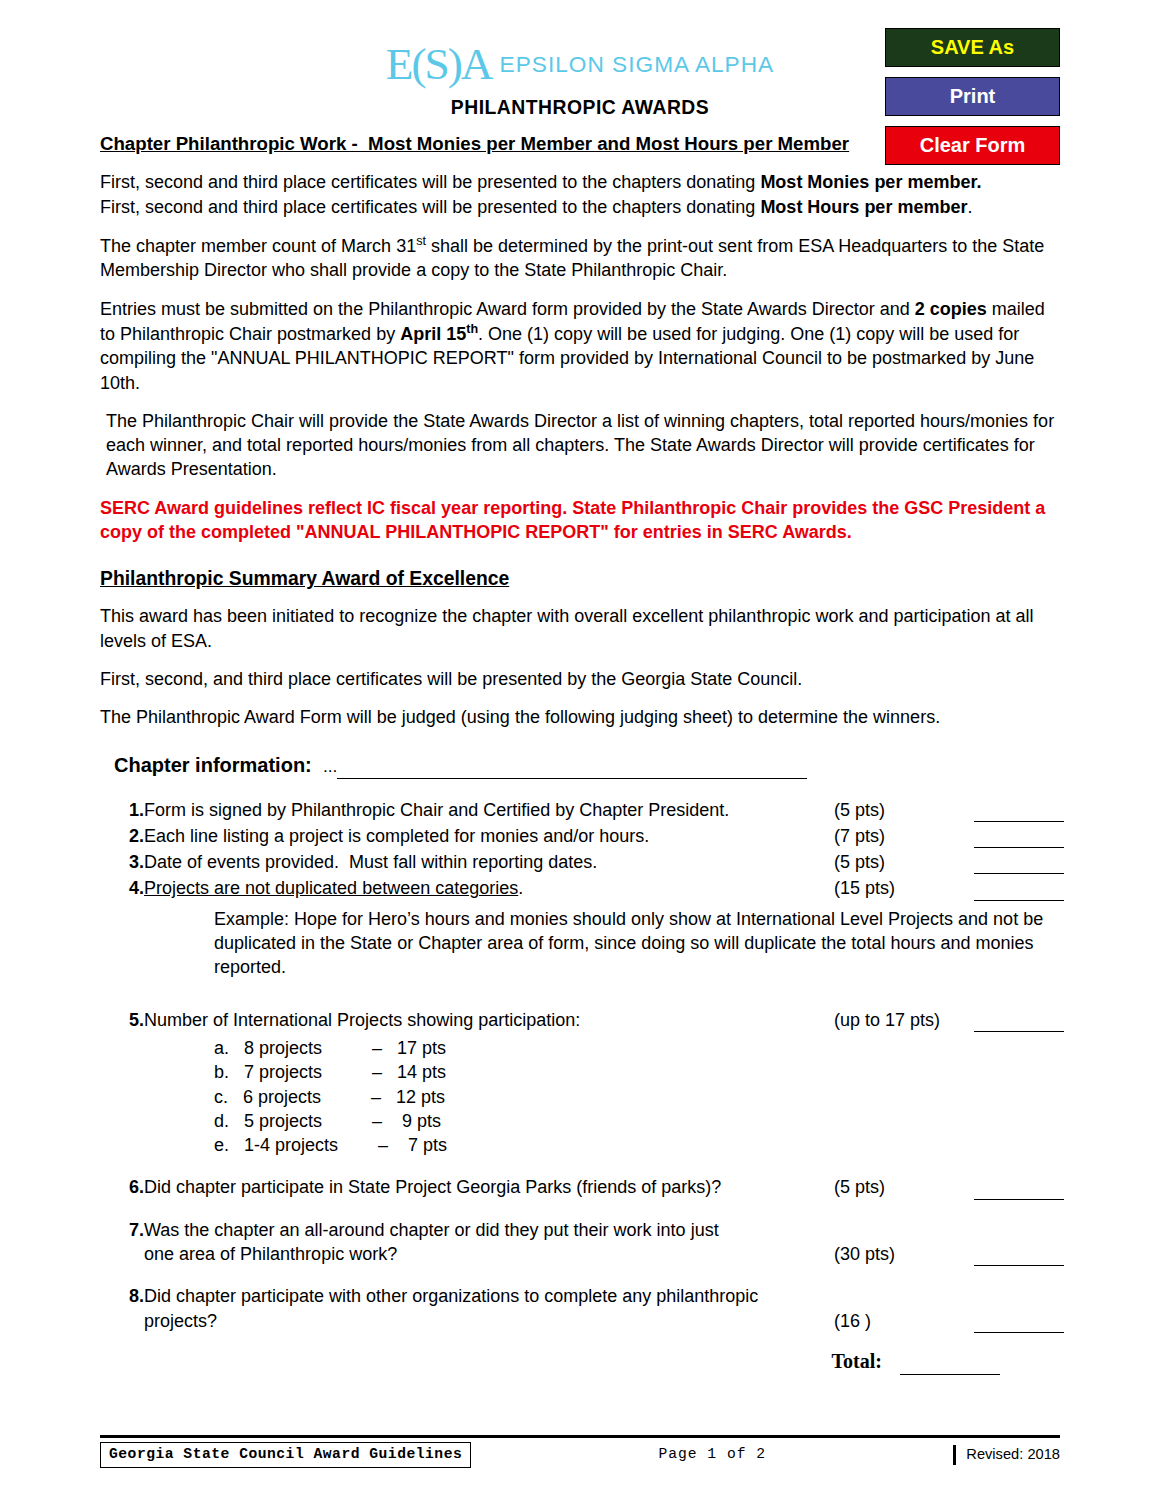SAVE As
Print
Clear Form
E(S)A EPSILON SIGMA ALPHA
PHILANTHROPIC AWARDS
Chapter Philanthropic Work - Most Monies per Member and Most Hours per Member
First, second and third place certificates will be presented to the chapters donating Most Monies per member.
First, second and third place certificates will be presented to the chapters donating Most Hours per member.
The chapter member count of March 31st shall be determined by the print-out sent from ESA Headquarters to the State Membership Director who shall provide a copy to the State Philanthropic Chair.
Entries must be submitted on the Philanthropic Award form provided by the State Awards Director and 2 copies mailed to Philanthropic Chair postmarked by April 15th. One (1) copy will be used for judging. One (1) copy will be used for compiling the "ANNUAL PHILANTHOPIC REPORT" form provided by International Council to be postmarked by June 10th.
The Philanthropic Chair will provide the State Awards Director a list of winning chapters, total reported hours/monies for each winner, and total reported hours/monies from all chapters. The State Awards Director will provide certificates for Awards Presentation.
SERC Award guidelines reflect IC fiscal year reporting. State Philanthropic Chair provides the GSC President a copy of the completed "ANNUAL PHILANTHOPIC REPORT" for entries in SERC Awards.
Philanthropic Summary Award of Excellence
This award has been initiated to recognize the chapter with overall excellent philanthropic work and participation at all levels of ESA.
First, second, and third place certificates will be presented by the Georgia State Council.
The Philanthropic Award Form will be judged (using the following judging sheet) to determine the winners.
Chapter information: ...
| 1. | Form is signed by Philanthropic Chair and Certified by Chapter President. | (5 pts) | |
| 2. | Each line listing a project is completed for monies and/or hours. | (7 pts) | |
| 3. | Date of events provided. Must fall within reporting dates. | (5 pts) | |
| 4. | Projects are not duplicated between categories . | (15 pts) | |
| | Example: Hope for Hero’s hours and monies should only show at International Level Projects and not be duplicated in the State or Chapter area of form, since doing so will duplicate the total hours and monies reported. |
| 5. | Number of International Projects showing participation: | (up to 17 pts) | |
| | a. 8 projects – 17 pts b. 7 projects – 14 pts c. 6 projects – 12 pts d. 5 projects – 9 pts e. 1-4 projects – 7 pts |
| 6. | Did chapter participate in State Project Georgia Parks (friends of parks)? | (5 pts) | |
| 7. | Was the chapter an all-around chapter or did they put their work into just one area of Philanthropic work? | (30 pts) | |
| 8. | Did chapter participate with other organizations to complete any philanthropic projects? | (16 ) | |
Total:
Georgia State Council Award Guidelines
Page 1 of 2
Revised: 2018